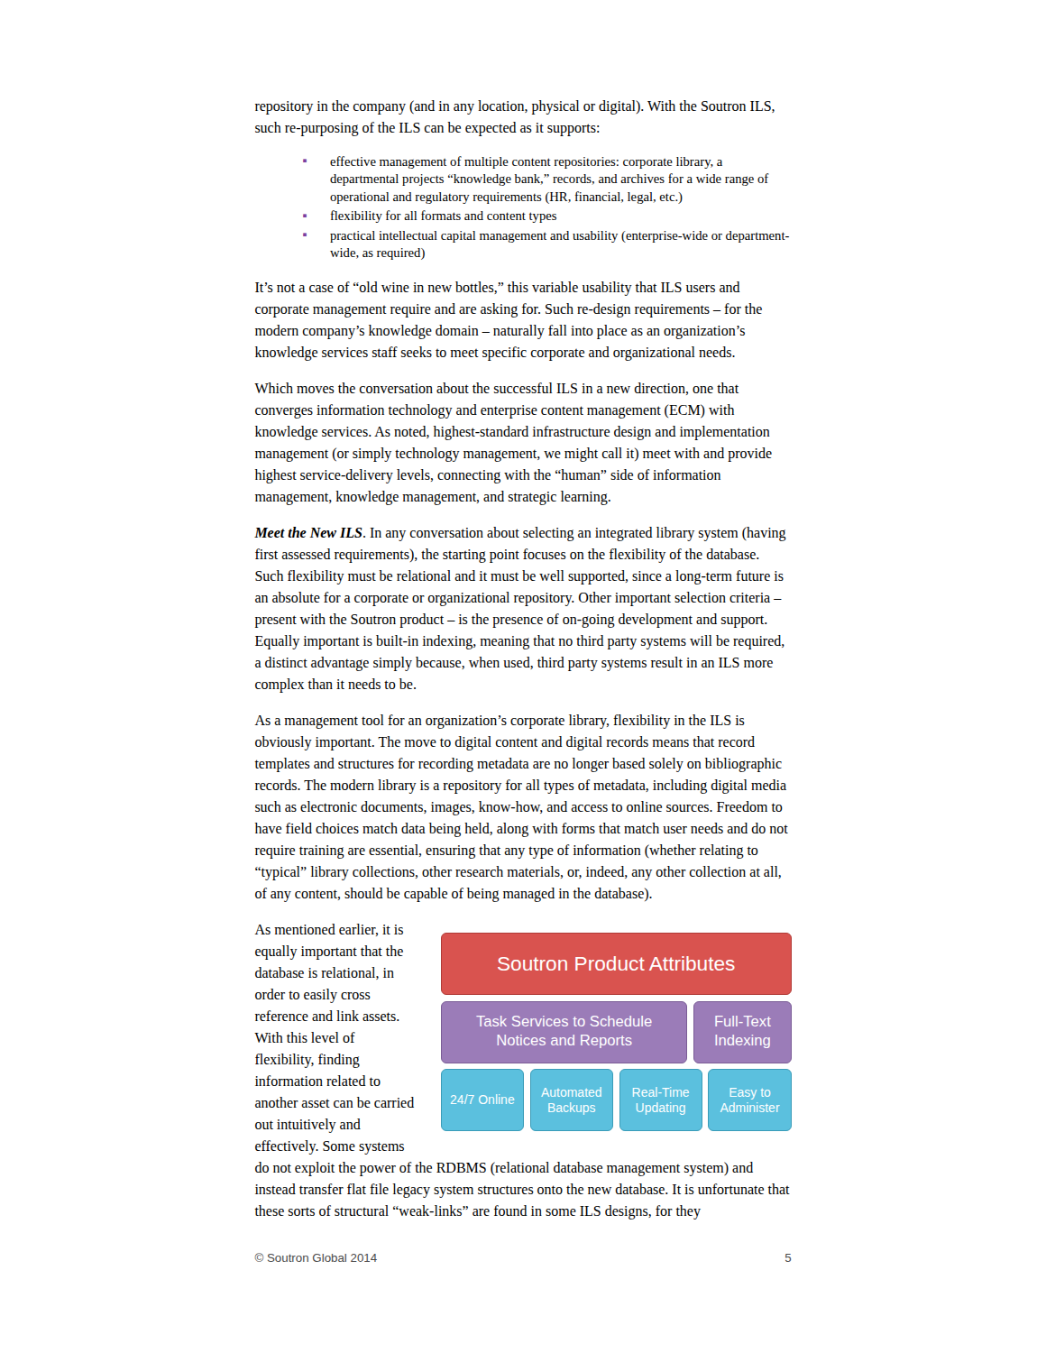repository in the company (and in any location, physical or digital). With the Soutron ILS, such re-purposing of the ILS can be expected as it supports:
effective management of multiple content repositories: corporate library, a departmental projects “knowledge bank,” records, and archives for a wide range of operational and regulatory requirements (HR, financial, legal, etc.)
flexibility for all formats and content types
practical intellectual capital management and usability (enterprise-wide or department-wide, as required)
It’s not a case of “old wine in new bottles,” this variable usability that ILS users and corporate management require and are asking for. Such re-design requirements – for the modern company’s knowledge domain – naturally fall into place as an organization’s knowledge services staff seeks to meet specific corporate and organizational needs.
Which moves the conversation about the successful ILS in a new direction, one that converges information technology and enterprise content management (ECM) with knowledge services. As noted, highest-standard infrastructure design and implementation management (or simply technology management, we might call it) meet with and provide highest service-delivery levels, connecting with the “human” side of information management, knowledge management, and strategic learning.
Meet the New ILS. In any conversation about selecting an integrated library system (having first assessed requirements), the starting point focuses on the flexibility of the database. Such flexibility must be relational and it must be well supported, since a long-term future is an absolute for a corporate or organizational repository. Other important selection criteria – present with the Soutron product – is the presence of on-going development and support. Equally important is built-in indexing, meaning that no third party systems will be required, a distinct advantage simply because, when used, third party systems result in an ILS more complex than it needs to be.
As a management tool for an organization’s corporate library, flexibility in the ILS is obviously important. The move to digital content and digital records means that record templates and structures for recording metadata are no longer based solely on bibliographic records. The modern library is a repository for all types of metadata, including digital media such as electronic documents, images, know-how, and access to online sources. Freedom to have field choices match data being held, along with forms that match user needs and do not require training are essential, ensuring that any type of information (whether relating to “typical” library collections, other research materials, or, indeed, any other collection at all, of any content, should be capable of being managed in the database).
Soutron Product Attributes
Task Services to Schedule
Notices and Reports
Full-Text
Indexing
24/7 Online
Automated
Backups
Real-Time
Updating
Easy to
Administer
As mentioned earlier, it is equally important that the database is relational, in order to easily cross reference and link assets. With this level of flexibility, finding information related to another asset can be carried out intuitively and effectively. Some systems do not exploit the power of the RDBMS (relational database management system) and instead transfer flat file legacy system structures onto the new database. It is unfortunate that these sorts of structural “weak-links” are found in some ILS designs, for they
© Soutron Global 2014 5